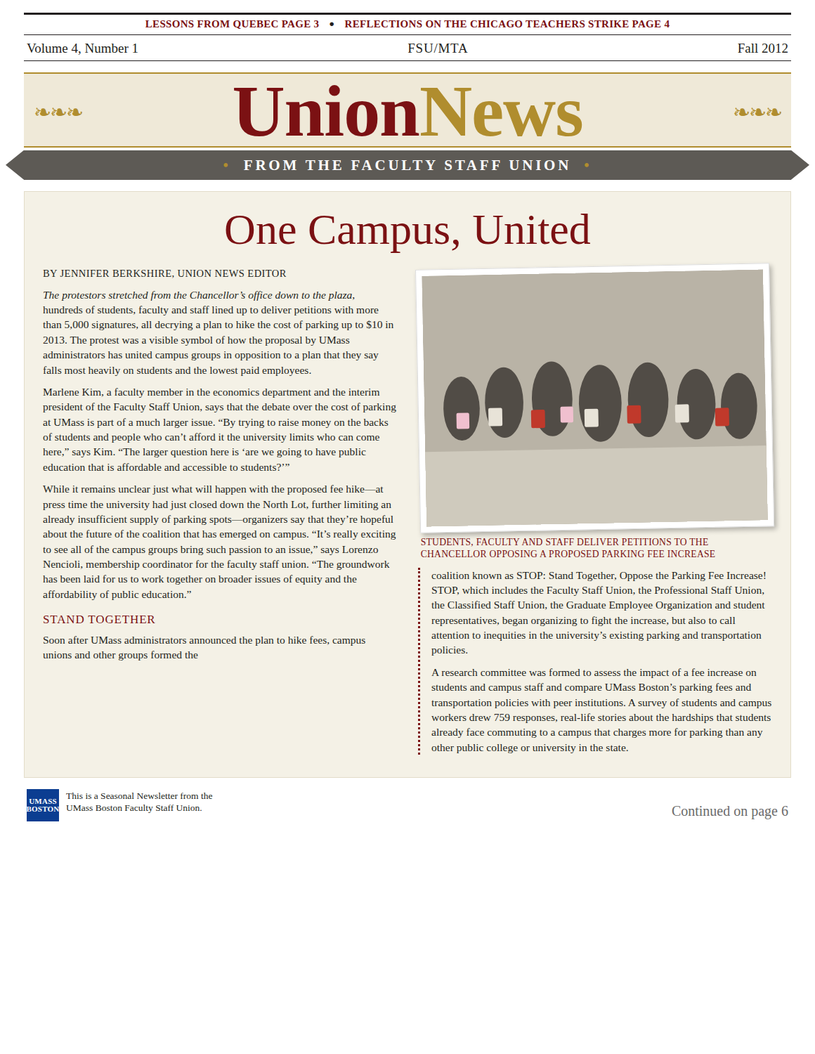Lessons from quebec page 3 ● Reflections on the Chicago teachers Strike page 4
Volume 4, Number 1 FSU/MTA Fall 2012
❧❧❧ ❧❧❧
UnionNews
• FROM THE FACULTY STAFF UNION •
One Campus, United
BY JENNIFER BERKSHIRE, UNION NEWS EDITOR
The protestors stretched from the Chancellor’s office down to the plaza, hundreds of students, faculty and staff lined up to deliver petitions with more than 5,000 signatures, all decrying a plan to hike the cost of parking up to $10 in 2013. The protest was a visible symbol of how the proposal by UMass administrators has united campus groups in opposition to a plan that they say falls most heavily on students and the lowest paid employees.
Marlene Kim, a faculty member in the economics department and the interim president of the Faculty Staff Union, says that the debate over the cost of parking at UMass is part of a much larger issue. “By trying to raise money on the backs of students and people who can’t afford it the university limits who can come here,” says Kim. “The larger question here is ‘are we going to have public education that is affordable and accessible to students?’”
While it remains unclear just what will happen with the proposed fee hike—at press time the university had just closed down the North Lot, further limiting an already insufficient supply of parking spots—organizers say that they’re hopeful about the future of the coalition that has emerged on campus. “It’s really exciting to see all of the campus groups bring such passion to an issue,” says Lorenzo Nencioli, membership coordinator for the faculty staff union. “The groundwork has been laid for us to work together on broader issues of equity and the affordability of public education.”
STAND TOGETHER
Soon after UMass administrators announced the plan to hike fees, campus unions and other groups formed the
STUDENTS, FACULTY AND STAFF DELIVER PETITIONS TO THE CHANCELLOR OPPOSING A PROPOSED PARKING FEE INCREASE
coalition known as STOP: Stand Together, Oppose the Parking Fee Increase! STOP, which includes the Faculty Staff Union, the Professional Staff Union, the Classified Staff Union, the Graduate Employee Organization and student representatives, began organizing to fight the increase, but also to call attention to inequities in the university’s existing parking and transportation policies.
A research committee was formed to assess the impact of a fee increase on students and campus staff and compare UMass Boston’s parking fees and transportation policies with peer institutions. A survey of students and campus workers drew 759 responses, real-life stories about the hardships that students already face commuting to a campus that charges more for parking than any other public college or university in the state.
UMASS
BOSTON
This is a Seasonal Newsletter from the
UMass Boston Faculty Staff Union.
Continued on page 6